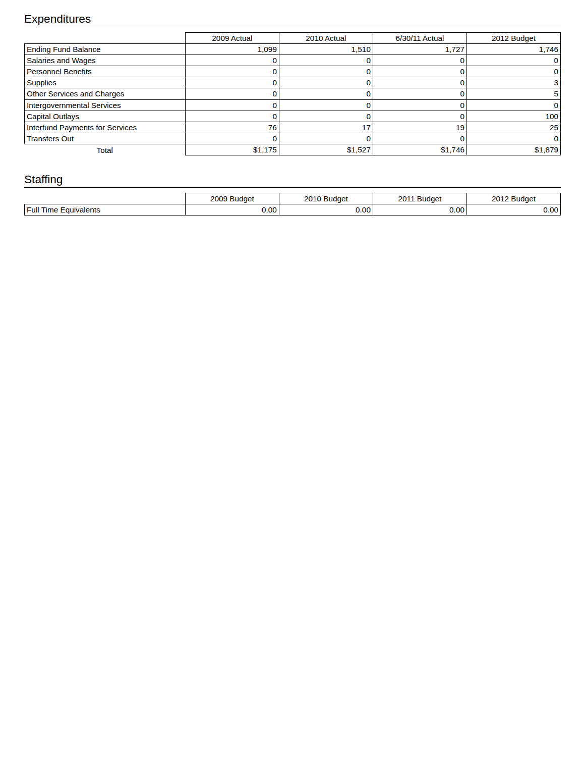Expenditures
| | 2009 Actual | 2010 Actual | 6/30/11 Actual | 2012 Budget |
| --- | --- | --- | --- | --- |
| Ending Fund Balance | 1,099 | 1,510 | 1,727 | 1,746 |
| Salaries and Wages | 0 | 0 | 0 | 0 |
| Personnel Benefits | 0 | 0 | 0 | 0 |
| Supplies | 0 | 0 | 0 | 3 |
| Other Services and Charges | 0 | 0 | 0 | 5 |
| Intergovernmental Services | 0 | 0 | 0 | 0 |
| Capital Outlays | 0 | 0 | 0 | 100 |
| Interfund Payments for Services | 76 | 17 | 19 | 25 |
| Transfers Out | 0 | 0 | 0 | 0 |
| Total | $1,175 | $1,527 | $1,746 | $1,879 |
Staffing
| | 2009 Budget | 2010 Budget | 2011 Budget | 2012 Budget |
| --- | --- | --- | --- | --- |
| Full Time Equivalents | 0.00 | 0.00 | 0.00 | 0.00 |